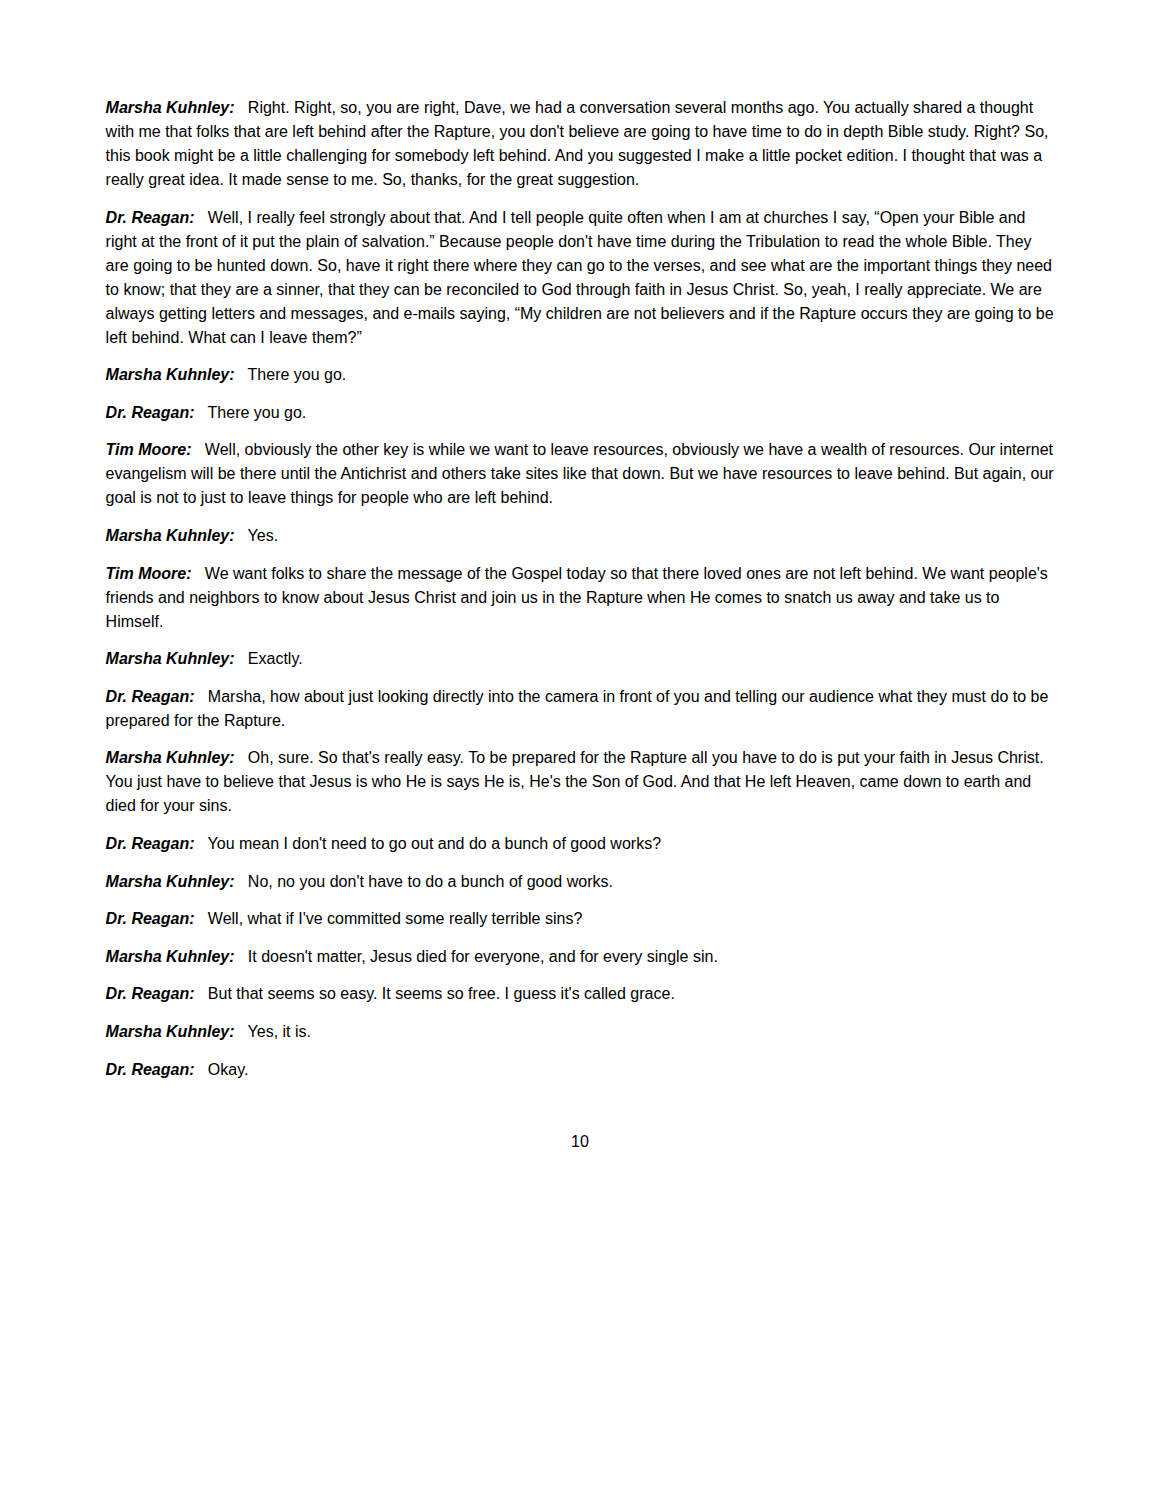Marsha Kuhnley: Right. Right, so, you are right, Dave, we had a conversation several months ago. You actually shared a thought with me that folks that are left behind after the Rapture, you don't believe are going to have time to do in depth Bible study. Right? So, this book might be a little challenging for somebody left behind. And you suggested I make a little pocket edition. I thought that was a really great idea. It made sense to me. So, thanks, for the great suggestion.
Dr. Reagan: Well, I really feel strongly about that. And I tell people quite often when I am at churches I say, “Open your Bible and right at the front of it put the plain of salvation.” Because people don't have time during the Tribulation to read the whole Bible. They are going to be hunted down. So, have it right there where they can go to the verses, and see what are the important things they need to know; that they are a sinner, that they can be reconciled to God through faith in Jesus Christ. So, yeah, I really appreciate. We are always getting letters and messages, and e-mails saying, “My children are not believers and if the Rapture occurs they are going to be left behind. What can I leave them?”
Marsha Kuhnley: There you go.
Dr. Reagan: There you go.
Tim Moore: Well, obviously the other key is while we want to leave resources, obviously we have a wealth of resources. Our internet evangelism will be there until the Antichrist and others take sites like that down. But we have resources to leave behind. But again, our goal is not to just to leave things for people who are left behind.
Marsha Kuhnley: Yes.
Tim Moore: We want folks to share the message of the Gospel today so that there loved ones are not left behind. We want people's friends and neighbors to know about Jesus Christ and join us in the Rapture when He comes to snatch us away and take us to Himself.
Marsha Kuhnley: Exactly.
Dr. Reagan: Marsha, how about just looking directly into the camera in front of you and telling our audience what they must do to be prepared for the Rapture.
Marsha Kuhnley: Oh, sure. So that's really easy. To be prepared for the Rapture all you have to do is put your faith in Jesus Christ. You just have to believe that Jesus is who He is says He is, He's the Son of God. And that He left Heaven, came down to earth and died for your sins.
Dr. Reagan: You mean I don't need to go out and do a bunch of good works?
Marsha Kuhnley: No, no you don't have to do a bunch of good works.
Dr. Reagan: Well, what if I've committed some really terrible sins?
Marsha Kuhnley: It doesn't matter, Jesus died for everyone, and for every single sin.
Dr. Reagan: But that seems so easy. It seems so free. I guess it's called grace.
Marsha Kuhnley: Yes, it is.
Dr. Reagan: Okay.
10